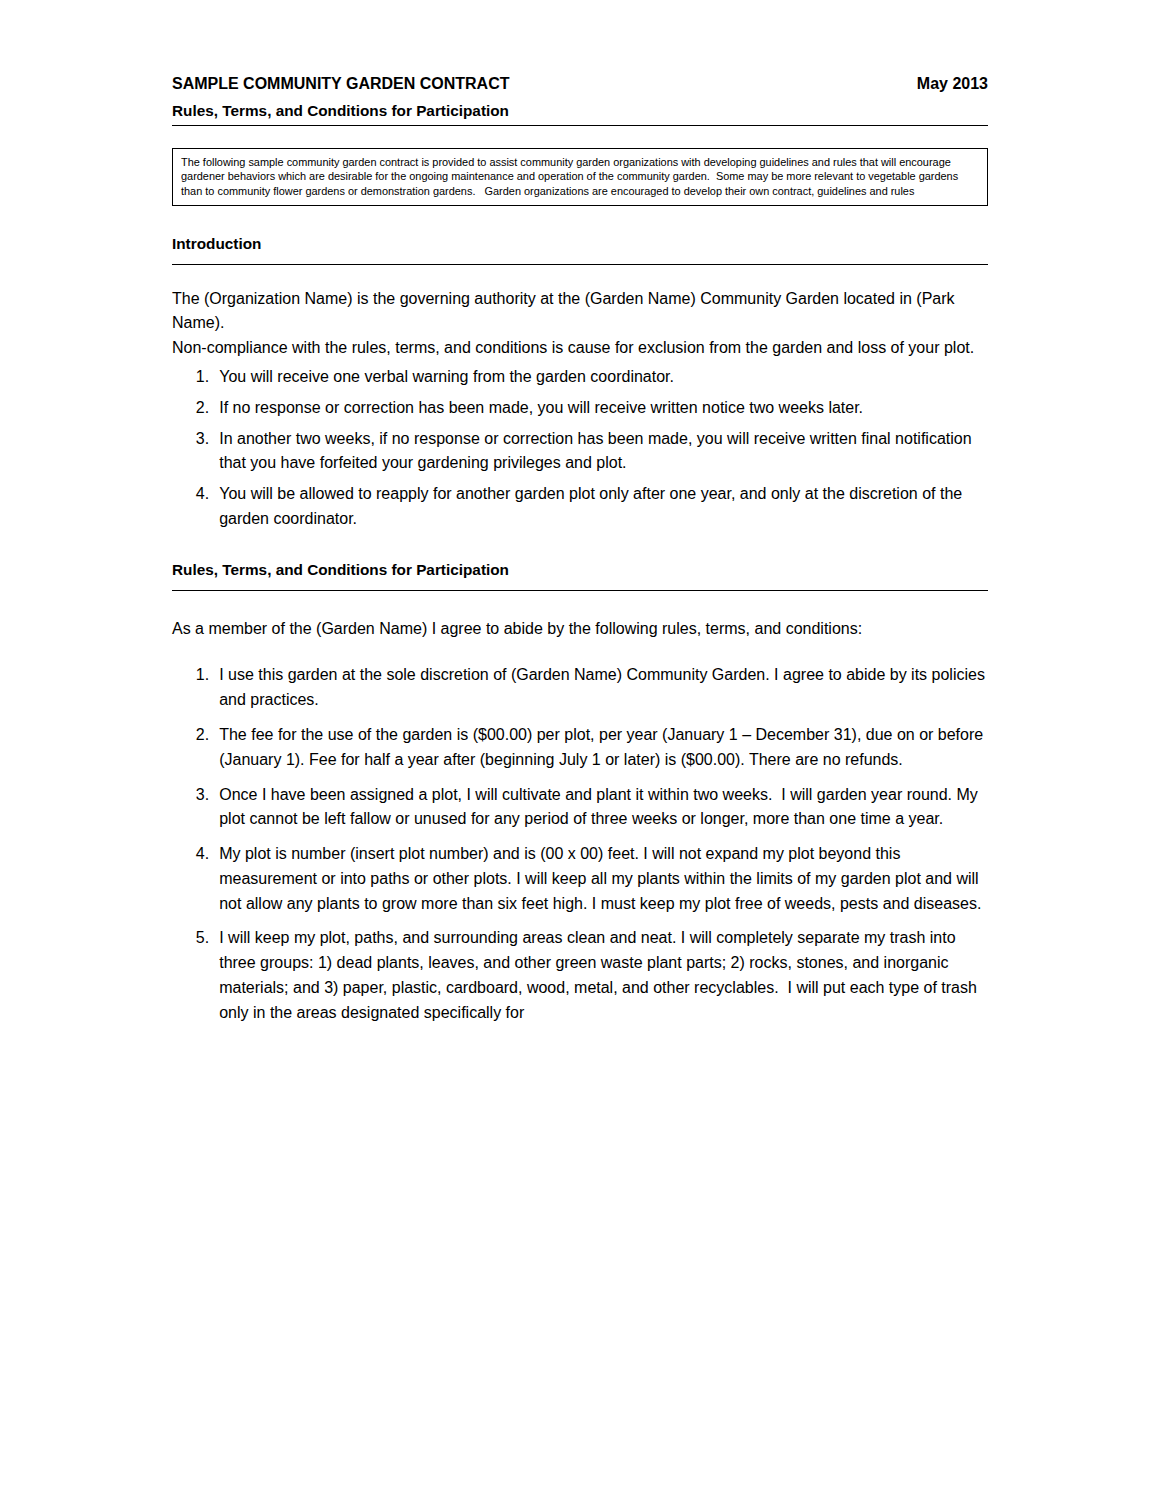SAMPLE COMMUNITY GARDEN CONTRACT May 2013
Rules, Terms, and Conditions for Participation
The following sample community garden contract is provided to assist community garden organizations with developing guidelines and rules that will encourage gardener behaviors which are desirable for the ongoing maintenance and operation of the community garden. Some may be more relevant to vegetable gardens than to community flower gardens or demonstration gardens. Garden organizations are encouraged to develop their own contract, guidelines and rules
Introduction
The (Organization Name) is the governing authority at the (Garden Name) Community Garden located in (Park Name).
Non-compliance with the rules, terms, and conditions is cause for exclusion from the garden and loss of your plot.
You will receive one verbal warning from the garden coordinator.
If no response or correction has been made, you will receive written notice two weeks later.
In another two weeks, if no response or correction has been made, you will receive written final notification that you have forfeited your gardening privileges and plot.
You will be allowed to reapply for another garden plot only after one year, and only at the discretion of the garden coordinator.
Rules, Terms, and Conditions for Participation
As a member of the (Garden Name) I agree to abide by the following rules, terms, and conditions:
I use this garden at the sole discretion of (Garden Name) Community Garden. I agree to abide by its policies and practices.
The fee for the use of the garden is ($00.00) per plot, per year (January 1 – December 31), due on or before (January 1). Fee for half a year after (beginning July 1 or later) is ($00.00). There are no refunds.
Once I have been assigned a plot, I will cultivate and plant it within two weeks. I will garden year round. My plot cannot be left fallow or unused for any period of three weeks or longer, more than one time a year.
My plot is number (insert plot number) and is (00 x 00) feet. I will not expand my plot beyond this measurement or into paths or other plots. I will keep all my plants within the limits of my garden plot and will not allow any plants to grow more than six feet high. I must keep my plot free of weeds, pests and diseases.
I will keep my plot, paths, and surrounding areas clean and neat. I will completely separate my trash into three groups: 1) dead plants, leaves, and other green waste plant parts; 2) rocks, stones, and inorganic materials; and 3) paper, plastic, cardboard, wood, metal, and other recyclables. I will put each type of trash only in the areas designated specifically for